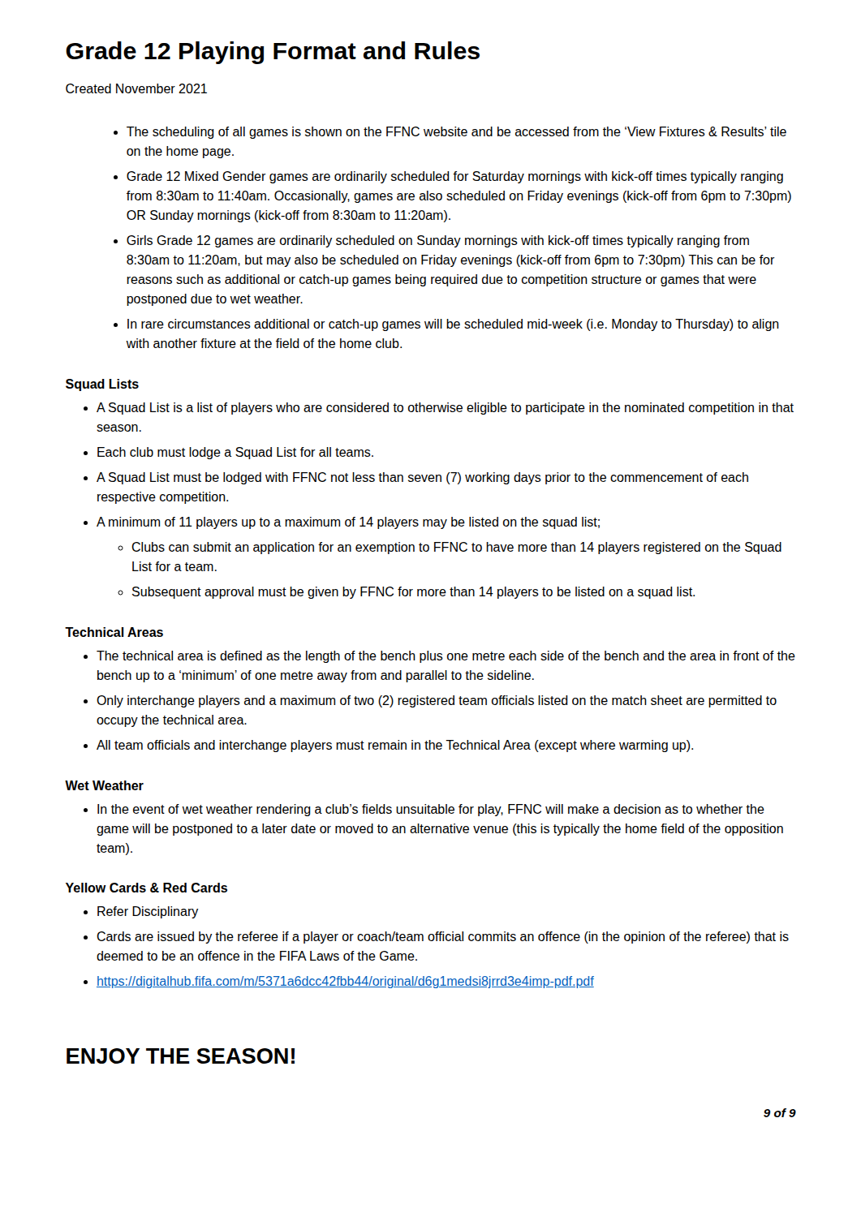Grade 12 Playing Format and Rules
Created November 2021
The scheduling of all games is shown on the FFNC website and be accessed from the ‘View Fixtures & Results’ tile on the home page.
Grade 12 Mixed Gender games are ordinarily scheduled for Saturday mornings with kick-off times typically ranging from 8:30am to 11:40am. Occasionally, games are also scheduled on Friday evenings (kick-off from 6pm to 7:30pm) OR Sunday mornings (kick-off from 8:30am to 11:20am).
Girls Grade 12 games are ordinarily scheduled on Sunday mornings with kick-off times typically ranging from 8:30am to 11:20am, but may also be scheduled on Friday evenings (kick-off from 6pm to 7:30pm) This can be for reasons such as additional or catch-up games being required due to competition structure or games that were postponed due to wet weather.
In rare circumstances additional or catch-up games will be scheduled mid-week (i.e. Monday to Thursday) to align with another fixture at the field of the home club.
Squad Lists
A Squad List is a list of players who are considered to otherwise eligible to participate in the nominated competition in that season.
Each club must lodge a Squad List for all teams.
A Squad List must be lodged with FFNC not less than seven (7) working days prior to the commencement of each respective competition.
A minimum of 11 players up to a maximum of 14 players may be listed on the squad list;
Clubs can submit an application for an exemption to FFNC to have more than 14 players registered on the Squad List for a team.
Subsequent approval must be given by FFNC for more than 14 players to be listed on a squad list.
Technical Areas
The technical area is defined as the length of the bench plus one metre each side of the bench and the area in front of the bench up to a ‘minimum’ of one metre away from and parallel to the sideline.
Only interchange players and a maximum of two (2) registered team officials listed on the match sheet are permitted to occupy the technical area.
All team officials and interchange players must remain in the Technical Area (except where warming up).
Wet Weather
In the event of wet weather rendering a club’s fields unsuitable for play, FFNC will make a decision as to whether the game will be postponed to a later date or moved to an alternative venue (this is typically the home field of the opposition team).
Yellow Cards & Red Cards
Refer Disciplinary
Cards are issued by the referee if a player or coach/team official commits an offence (in the opinion of the referee) that is deemed to be an offence in the FIFA Laws of the Game.
https://digitalhub.fifa.com/m/5371a6dcc42fbb44/original/d6g1medsi8jrrd3e4imp-pdf.pdf
ENJOY THE SEASON!
9 of 9